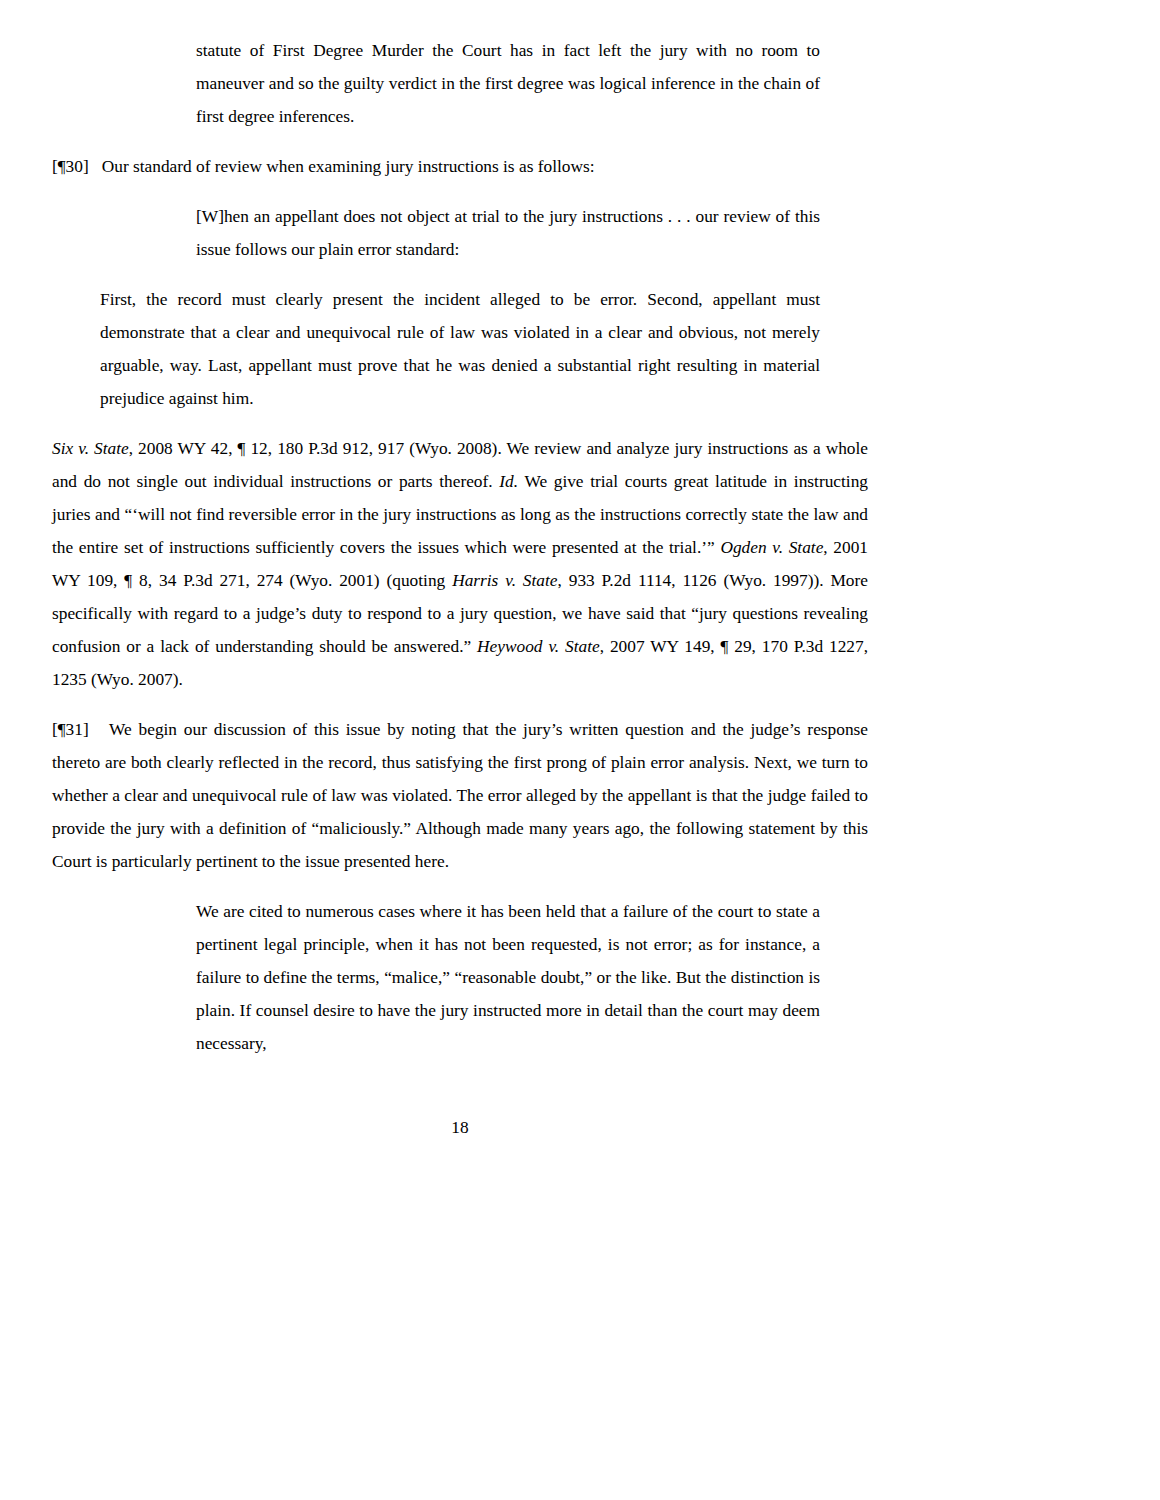statute of First Degree Murder the Court has in fact left the jury with no room to maneuver and so the guilty verdict in the first degree was logical inference in the chain of first degree inferences.
[¶30] Our standard of review when examining jury instructions is as follows:
[W]hen an appellant does not object at trial to the jury instructions . . . our review of this issue follows our plain error standard:
First, the record must clearly present the incident alleged to be error. Second, appellant must demonstrate that a clear and unequivocal rule of law was violated in a clear and obvious, not merely arguable, way. Last, appellant must prove that he was denied a substantial right resulting in material prejudice against him.
Six v. State, 2008 WY 42, ¶ 12, 180 P.3d 912, 917 (Wyo. 2008). We review and analyze jury instructions as a whole and do not single out individual instructions or parts thereof. Id. We give trial courts great latitude in instructing juries and “‘will not find reversible error in the jury instructions as long as the instructions correctly state the law and the entire set of instructions sufficiently covers the issues which were presented at the trial.’” Ogden v. State, 2001 WY 109, ¶ 8, 34 P.3d 271, 274 (Wyo. 2001) (quoting Harris v. State, 933 P.2d 1114, 1126 (Wyo. 1997)). More specifically with regard to a judge’s duty to respond to a jury question, we have said that “jury questions revealing confusion or a lack of understanding should be answered.” Heywood v. State, 2007 WY 149, ¶ 29, 170 P.3d 1227, 1235 (Wyo. 2007).
[¶31] We begin our discussion of this issue by noting that the jury’s written question and the judge’s response thereto are both clearly reflected in the record, thus satisfying the first prong of plain error analysis. Next, we turn to whether a clear and unequivocal rule of law was violated. The error alleged by the appellant is that the judge failed to provide the jury with a definition of “maliciously.” Although made many years ago, the following statement by this Court is particularly pertinent to the issue presented here.
We are cited to numerous cases where it has been held that a failure of the court to state a pertinent legal principle, when it has not been requested, is not error; as for instance, a failure to define the terms, “malice,” “reasonable doubt,” or the like. But the distinction is plain. If counsel desire to have the jury instructed more in detail than the court may deem necessary,
18